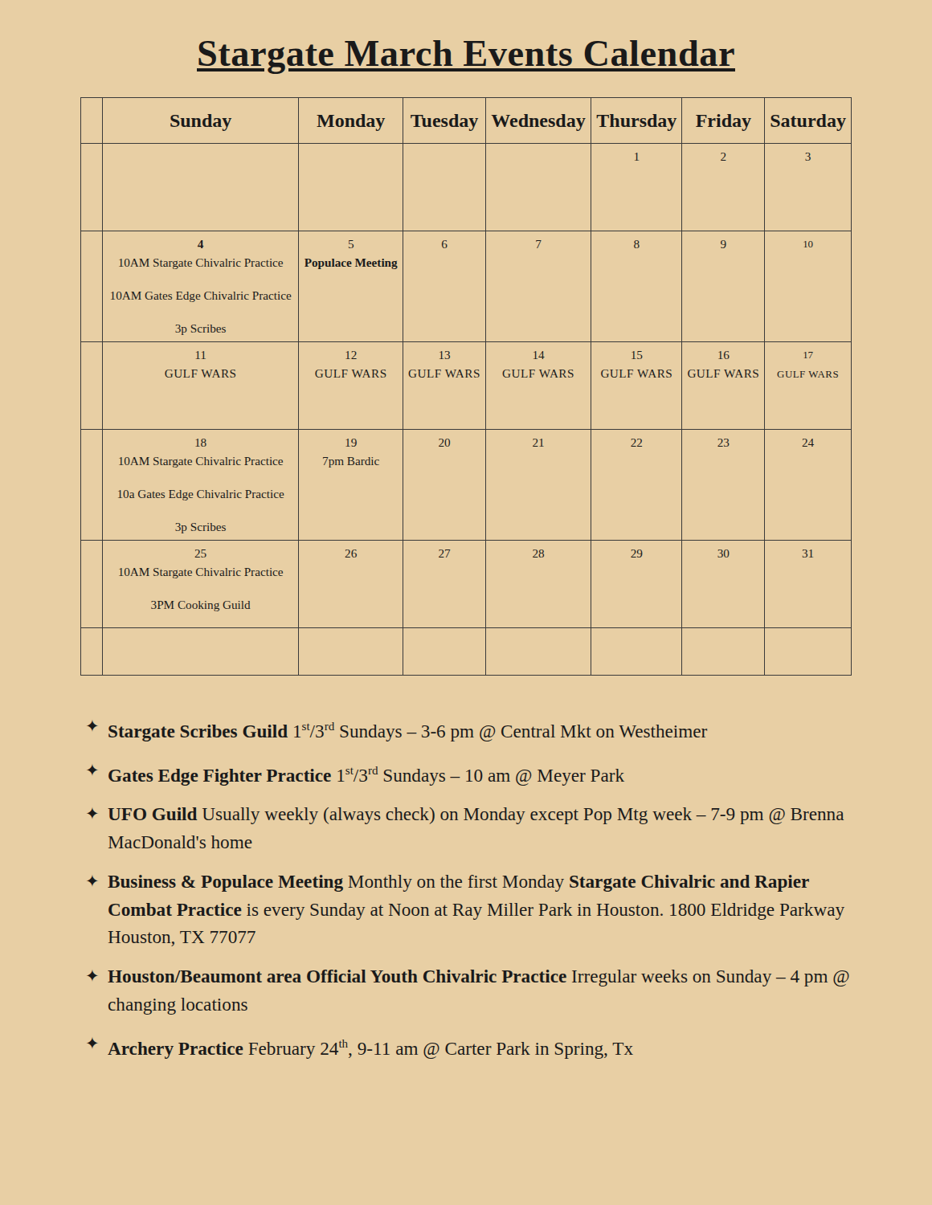Stargate March Events Calendar
| | Sunday | Monday | Tuesday | Wednesday | Thursday | Friday | Saturday |
| --- | --- | --- | --- | --- | --- | --- | --- |
| | | | | | 1 | 2 | 3 |
| | 4 10AM Stargate Chivalric Practice 10AM Gates Edge Chivalric Practice 3p Scribes | 5 Populace Meeting | 6 | 7 | 8 | 9 | 10 |
| | 11 GULF WARS | 12 GULF WARS | 13 GULF WARS | 14 GULF WARS | 15 GULF WARS | 16 GULF WARS | 17 GULF WARS |
| | 18 10AM Stargate Chivalric Practice 10a Gates Edge Chivalric Practice 3p Scribes | 19 7pm Bardic | 20 | 21 | 22 | 23 | 24 |
| | 25 10AM Stargate Chivalric Practice 3PM Cooking Guild | 26 | 27 | 28 | 29 | 30 | 31 |
Stargate Scribes Guild 1st/3rd Sundays – 3-6 pm @ Central Mkt on Westheimer
Gates Edge Fighter Practice 1st/3rd Sundays – 10 am @ Meyer Park
UFO Guild Usually weekly (always check) on Monday except Pop Mtg week – 7-9 pm @ Brenna MacDonald's home
Business & Populace Meeting Monthly on the first Monday Stargate Chivalric and Rapier Combat Practice is every Sunday at Noon at Ray Miller Park in Houston. 1800 Eldridge Parkway Houston, TX 77077
Houston/Beaumont area Official Youth Chivalric Practice Irregular weeks on Sunday – 4 pm @ changing locations
Archery Practice February 24th, 9-11 am @ Carter Park in Spring, Tx